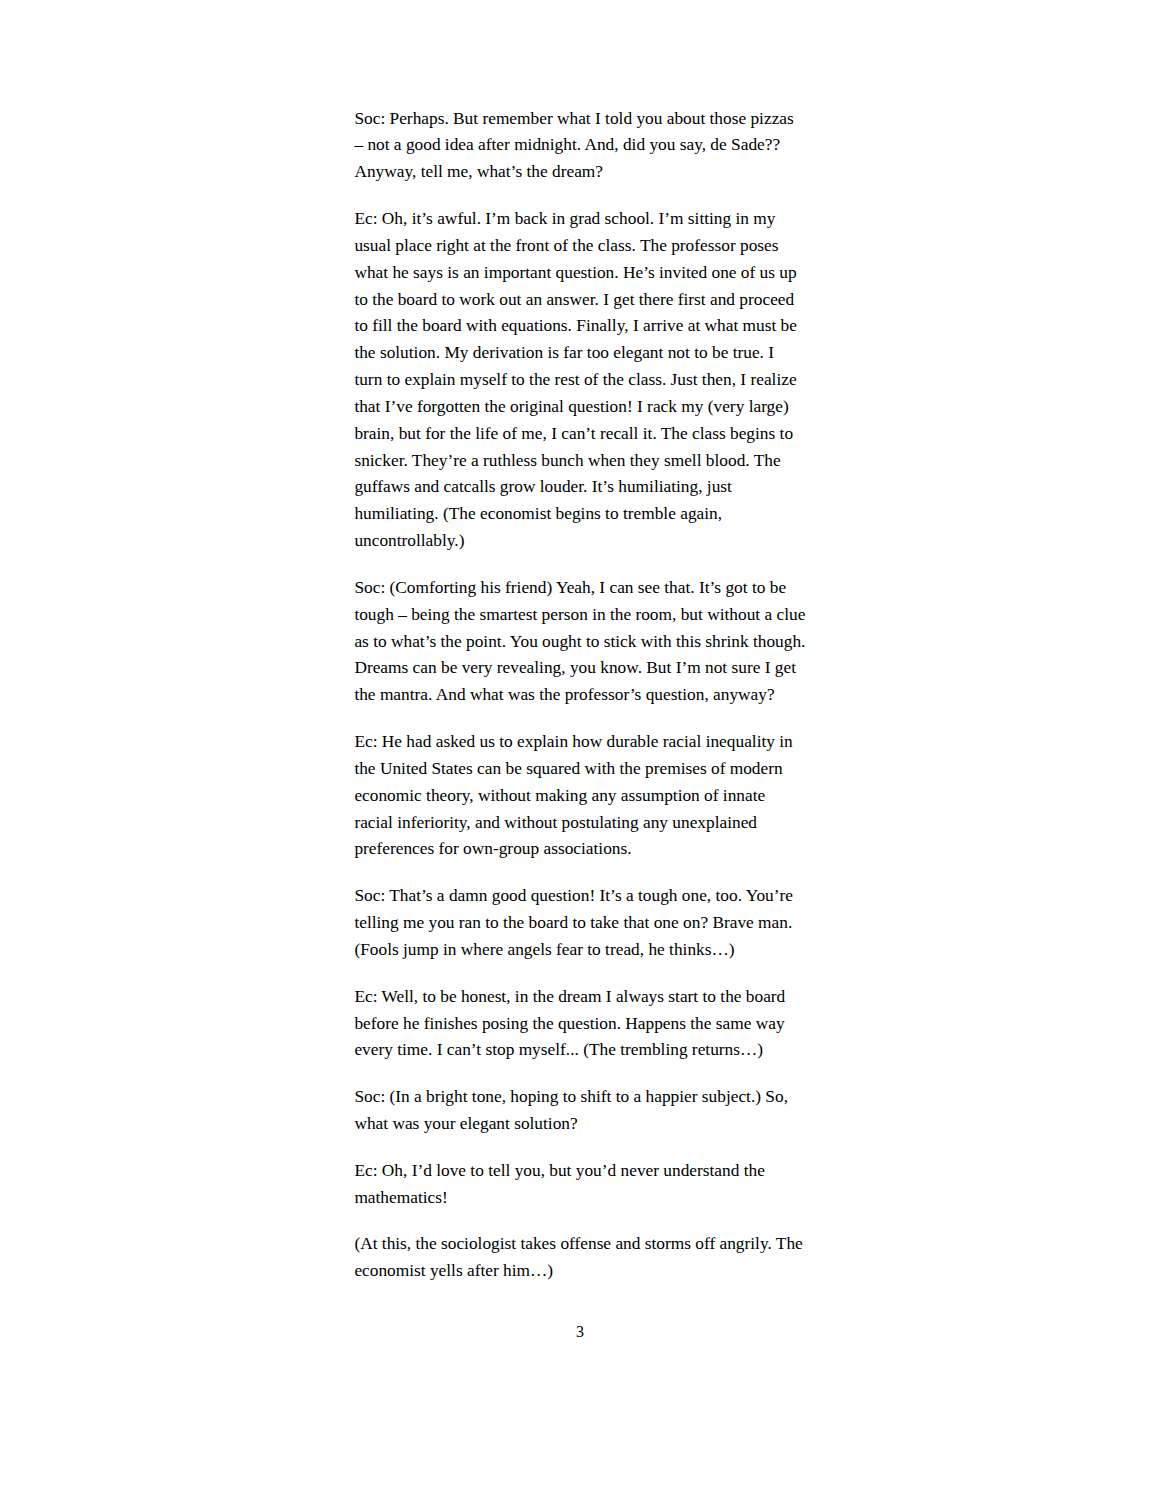Soc: Perhaps. But remember what I told you about those pizzas – not a good idea after midnight. And, did you say, de Sade?? Anyway, tell me, what’s the dream?
Ec: Oh, it’s awful. I’m back in grad school. I’m sitting in my usual place right at the front of the class. The professor poses what he says is an important question. He’s invited one of us up to the board to work out an answer. I get there first and proceed to fill the board with equations. Finally, I arrive at what must be the solution. My derivation is far too elegant not to be true. I turn to explain myself to the rest of the class. Just then, I realize that I’ve forgotten the original question! I rack my (very large) brain, but for the life of me, I can’t recall it. The class begins to snicker. They’re a ruthless bunch when they smell blood. The guffaws and catcalls grow louder. It’s humiliating, just humiliating. (The economist begins to tremble again, uncontrollably.)
Soc: (Comforting his friend) Yeah, I can see that. It’s got to be tough – being the smartest person in the room, but without a clue as to what’s the point. You ought to stick with this shrink though. Dreams can be very revealing, you know. But I’m not sure I get the mantra. And what was the professor’s question, anyway?
Ec: He had asked us to explain how durable racial inequality in the United States can be squared with the premises of modern economic theory, without making any assumption of innate racial inferiority, and without postulating any unexplained preferences for own-group associations.
Soc: That’s a damn good question! It’s a tough one, too. You’re telling me you ran to the board to take that one on? Brave man. (Fools jump in where angels fear to tread, he thinks…)
Ec: Well, to be honest, in the dream I always start to the board before he finishes posing the question. Happens the same way every time. I can’t stop myself... (The trembling returns…)
Soc: (In a bright tone, hoping to shift to a happier subject.) So, what was your elegant solution?
Ec: Oh, I’d love to tell you, but you’d never understand the mathematics!
(At this, the sociologist takes offense and storms off angrily. The economist yells after him…)
3